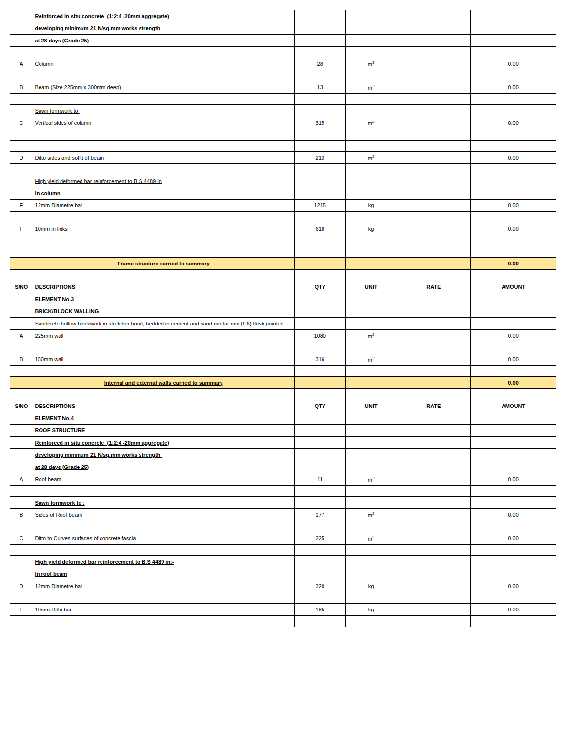| | Reinforced in situ concrete (1:2:4 -20mm aggregate) | | | | |
| | developing minimum 21 N/sq.mm works strength | | | | |
| | at 28 days (Grade 25) | | | | |
| A | Column | 28 | m 3 | | 0.00 |
| B | Beam (Size 225mm x 300mm deep) | 13 | m 3 | | 0.00 |
| | Sawn formwork to | | | | |
| C | Vertical sides of column | 315 | m 2 | | 0.00 |
| D | Ditto sides and soffit of beam | 213 | m 2 | | 0.00 |
| | High yield deformed bar reinforcement to B.S 4489 in | | | | |
| | In column | | | | |
| E | 12mm Diametre bar | 1215 | kg | | 0.00 |
| F | 10mm in links | 618 | kg | | 0.00 |
| | Frame structure carried to summary | | | | 0.00 |
| S/NO | DESCRIPTIONS | QTY | UNIT | RATE | AMOUNT |
| | ELEMENT No.3 | | | | |
| | BRICK/BLOCK WALLING | | | | |
| | Sandcrete hollow blockwork in stretcher bond, bedded in cement and sand mortar mix (1:6) flush pointed | | | | |
| A | 225mm wall | 1080 | m 2 | | 0.00 |
| B | 150mm wall | 316 | m 2 | | 0.00 |
| | Internal and external walls carried to summary | | | | 0.00 |
| S/NO | DESCRIPTIONS | QTY | UNIT | RATE | AMOUNT |
| | ELEMENT No.4 | | | | |
| | ROOF STRUCTURE | | | | |
| | Reinforced in situ concrete (1:2:4 -20mm aggregate) | | | | |
| | developing minimum 21 N/sq.mm works strength | | | | |
| | at 28 days (Grade 25) | | | | |
| A | Roof beam | 11 | m 3 | | 0.00 |
| | Sawn formwork to : | | | | |
| B | Sides of Roof beam | 177 | m 2 | | 0.00 |
| C | Ditto to Curves surfaces of concrete fascia | 225 | m 2 | | 0.00 |
| | High yield deformed bar reinforcement to B.S 4489 in:- | | | | |
| | In roof beam | | | | |
| D | 12mm Diametre bar | 320 | kg | | 0.00 |
| E | 10mm Ditto bar | 185 | kg | | 0.00 |